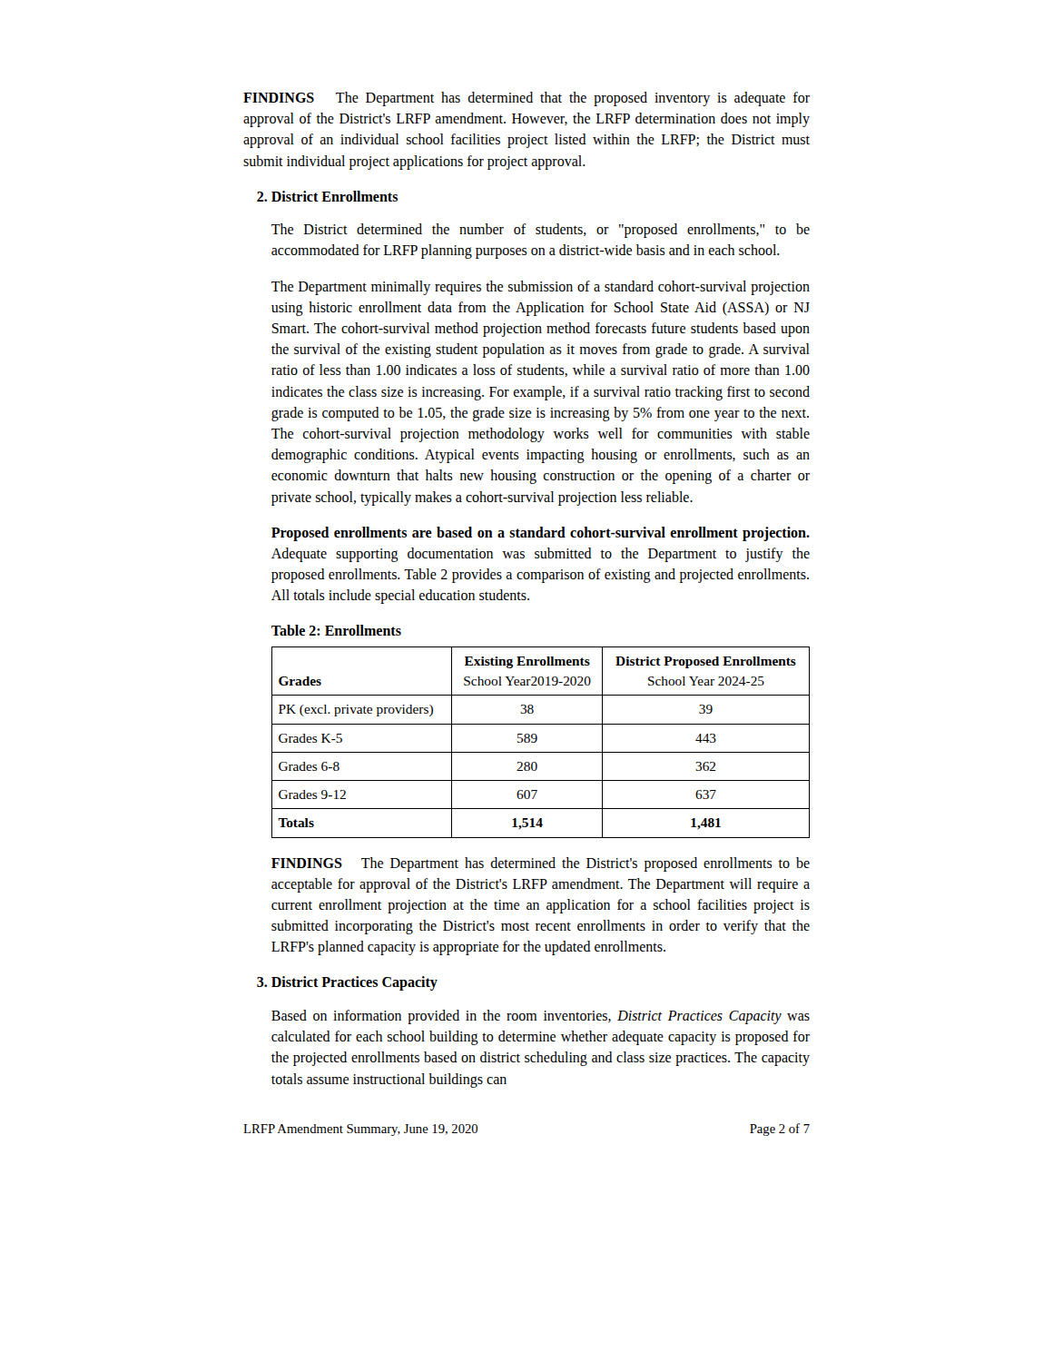FINDINGS The Department has determined that the proposed inventory is adequate for approval of the District's LRFP amendment. However, the LRFP determination does not imply approval of an individual school facilities project listed within the LRFP; the District must submit individual project applications for project approval.
District Enrollments
The District determined the number of students, or "proposed enrollments," to be accommodated for LRFP planning purposes on a district-wide basis and in each school.
The Department minimally requires the submission of a standard cohort-survival projection using historic enrollment data from the Application for School State Aid (ASSA) or NJ Smart. The cohort-survival method projection method forecasts future students based upon the survival of the existing student population as it moves from grade to grade. A survival ratio of less than 1.00 indicates a loss of students, while a survival ratio of more than 1.00 indicates the class size is increasing. For example, if a survival ratio tracking first to second grade is computed to be 1.05, the grade size is increasing by 5% from one year to the next. The cohort-survival projection methodology works well for communities with stable demographic conditions. Atypical events impacting housing or enrollments, such as an economic downturn that halts new housing construction or the opening of a charter or private school, typically makes a cohort-survival projection less reliable.
Proposed enrollments are based on a standard cohort-survival enrollment projection. Adequate supporting documentation was submitted to the Department to justify the proposed enrollments. Table 2 provides a comparison of existing and projected enrollments. All totals include special education students.
Table 2: Enrollments
| Grades | Existing Enrollments School Year2019-2020 | District Proposed Enrollments School Year 2024-25 |
| --- | --- | --- |
| PK (excl. private providers) | 38 | 39 |
| Grades K-5 | 589 | 443 |
| Grades 6-8 | 280 | 362 |
| Grades 9-12 | 607 | 637 |
| Totals | 1,514 | 1,481 |
FINDINGS The Department has determined the District's proposed enrollments to be acceptable for approval of the District's LRFP amendment. The Department will require a current enrollment projection at the time an application for a school facilities project is submitted incorporating the District's most recent enrollments in order to verify that the LRFP's planned capacity is appropriate for the updated enrollments.
District Practices Capacity
Based on information provided in the room inventories, District Practices Capacity was calculated for each school building to determine whether adequate capacity is proposed for the projected enrollments based on district scheduling and class size practices. The capacity totals assume instructional buildings can
LRFP Amendment Summary, June 19, 2020 Page 2 of 7